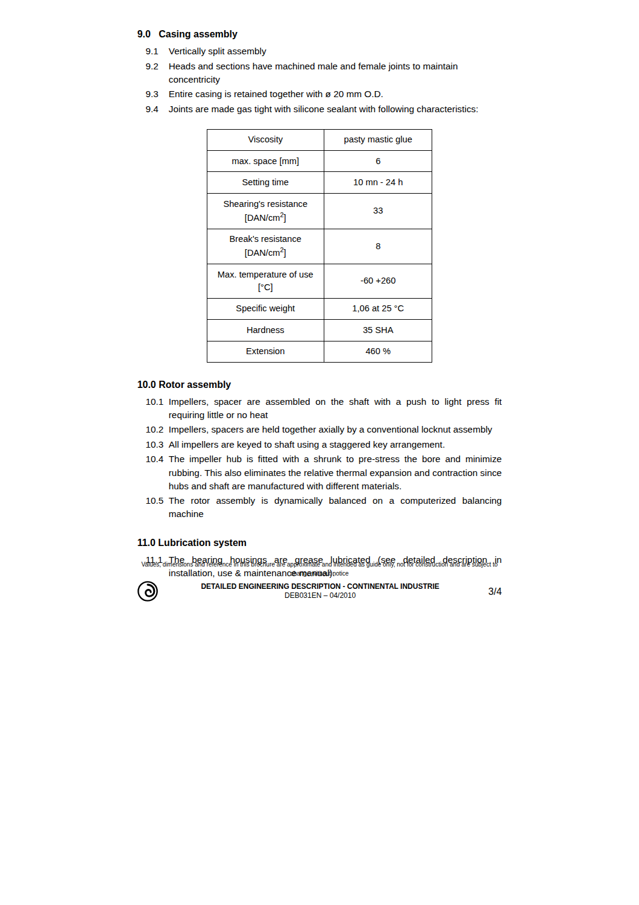9.0 Casing assembly
9.1 Vertically split assembly
9.2 Heads and sections have machined male and female joints to maintain concentricity
9.3 Entire casing is retained together with ø 20 mm O.D.
9.4 Joints are made gas tight with silicone sealant with following characteristics:
| Viscosity | pasty mastic glue |
| max. space [mm] | 6 |
| Setting time | 10 mn - 24 h |
| Shearing's resistance [DAN/cm 2 ] | 33 |
| Break's resistance [DAN/cm 2 ] | 8 |
| Max. temperature of use [°C] | -60 +260 |
| Specific weight | 1,06 at 25 °C |
| Hardness | 35 SHA |
| Extension | 460 % |
10.0 Rotor assembly
10.1 Impellers, spacer are assembled on the shaft with a push to light press fit requiring little or no heat
10.2 Impellers, spacers are held together axially by a conventional locknut assembly
10.3 All impellers are keyed to shaft using a staggered key arrangement.
10.4 The impeller hub is fitted with a shrunk to pre-stress the bore and minimize rubbing. This also eliminates the relative thermal expansion and contraction since hubs and shaft are manufactured with different materials.
10.5 The rotor assembly is dynamically balanced on a computerized balancing machine
11.0 Lubrication system
11.1 The bearing housings are grease lubricated (see detailed description in installation, use & maintenance manual).
Values, dimensions and reference in this brochure are approximate and intended as guide only, not for construction and are subject to change without notice
DETAILED ENGINEERING DESCRIPTION - CONTINENTAL INDUSTRIE
DEB031EN – 04/2010
3/4